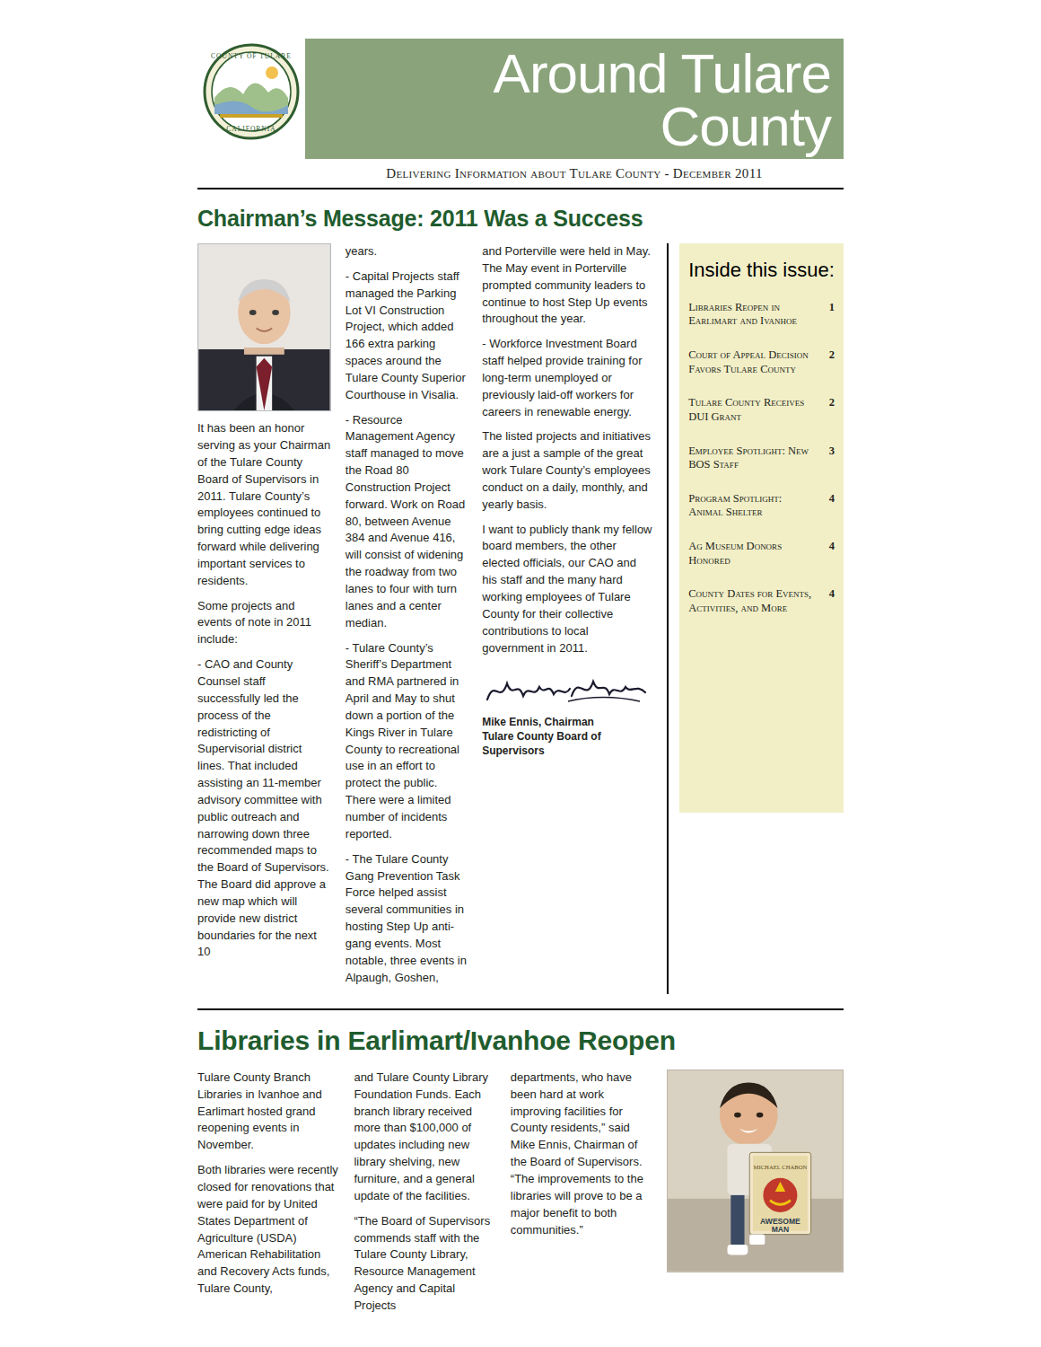COUNTY OF TULARE CALIFORNIA
Around Tulare County
Delivering Information about Tulare County - December 2011
Chairman’s Message: 2011 Was a Success
It has been an honor serving as your Chairman of the Tulare County Board of Supervisors in 2011. Tulare County’s employees continued to bring cutting edge ideas forward while delivering important services to residents.
Some projects and events of note in 2011 include:
- CAO and County Counsel staff successfully led the process of the redistricting of Supervisorial district lines. That included assisting an 11-member advisory committee with public outreach and narrowing down three recommended maps to the Board of Supervisors. The Board did approve a new map which will provide new district boundaries for the next 10
years.
- Capital Projects staff managed the Parking Lot VI Construction Project, which added 166 extra parking spaces around the Tulare County Superior Courthouse in Visalia.
- Resource Management Agency staff managed to move the Road 80 Construction Project forward. Work on Road 80, between Avenue 384 and Avenue 416, will consist of widening the roadway from two lanes to four with turn lanes and a center median.
- Tulare County’s Sheriff’s Department and RMA partnered in April and May to shut down a portion of the Kings River in Tulare County to recreational use in an effort to protect the public. There were a limited number of incidents reported.
- The Tulare County Gang Prevention Task Force helped assist several communities in hosting Step Up anti-gang events. Most notable, three events in Alpaugh, Goshen,
and Porterville were held in May. The May event in Porterville prompted community leaders to continue to host Step Up events throughout the year.
- Workforce Investment Board staff helped provide training for long-term unemployed or previously laid-off workers for careers in renewable energy.
The listed projects and initiatives are a just a sample of the great work Tulare County’s employees conduct on a daily, monthly, and yearly basis.
I want to publicly thank my fellow board members, the other elected officials, our CAO and his staff and the many hard working employees of Tulare County for their collective contributions to local government in 2011.
Mike Ennis, Chairman
Tulare County Board of Supervisors
Inside this issue:
Libraries Reopen in Earlimart and Ivanhoe 1
Court of Appeal Decision Favors Tulare County 2
Tulare County Receives DUI Grant 2
Employee Spotlight: New BOS Staff 3
Program Spotlight: Animal Shelter 4
Ag Museum Donors Honored 4
County Dates for Events, Activities, and More 4
Libraries in Earlimart/Ivanhoe Reopen
Tulare County Branch Libraries in Ivanhoe and Earlimart hosted grand reopening events in November.
Both libraries were recently closed for renovations that were paid for by United States Department of Agriculture (USDA) American Rehabilitation and Recovery Acts funds, Tulare County,
and Tulare County Library Foundation Funds. Each branch library received more than $100,000 of updates including new library shelving, new furniture, and a general update of the facilities.
“The Board of Supervisors commends staff with the Tulare County Library, Resource Management Agency and Capital Projects
departments, who have been hard at work improving facilities for County residents,” said Mike Ennis, Chairman of the Board of Supervisors. “The improvements to the libraries will prove to be a major benefit to both communities.”
MICHAEL CHABON AWESOME MAN